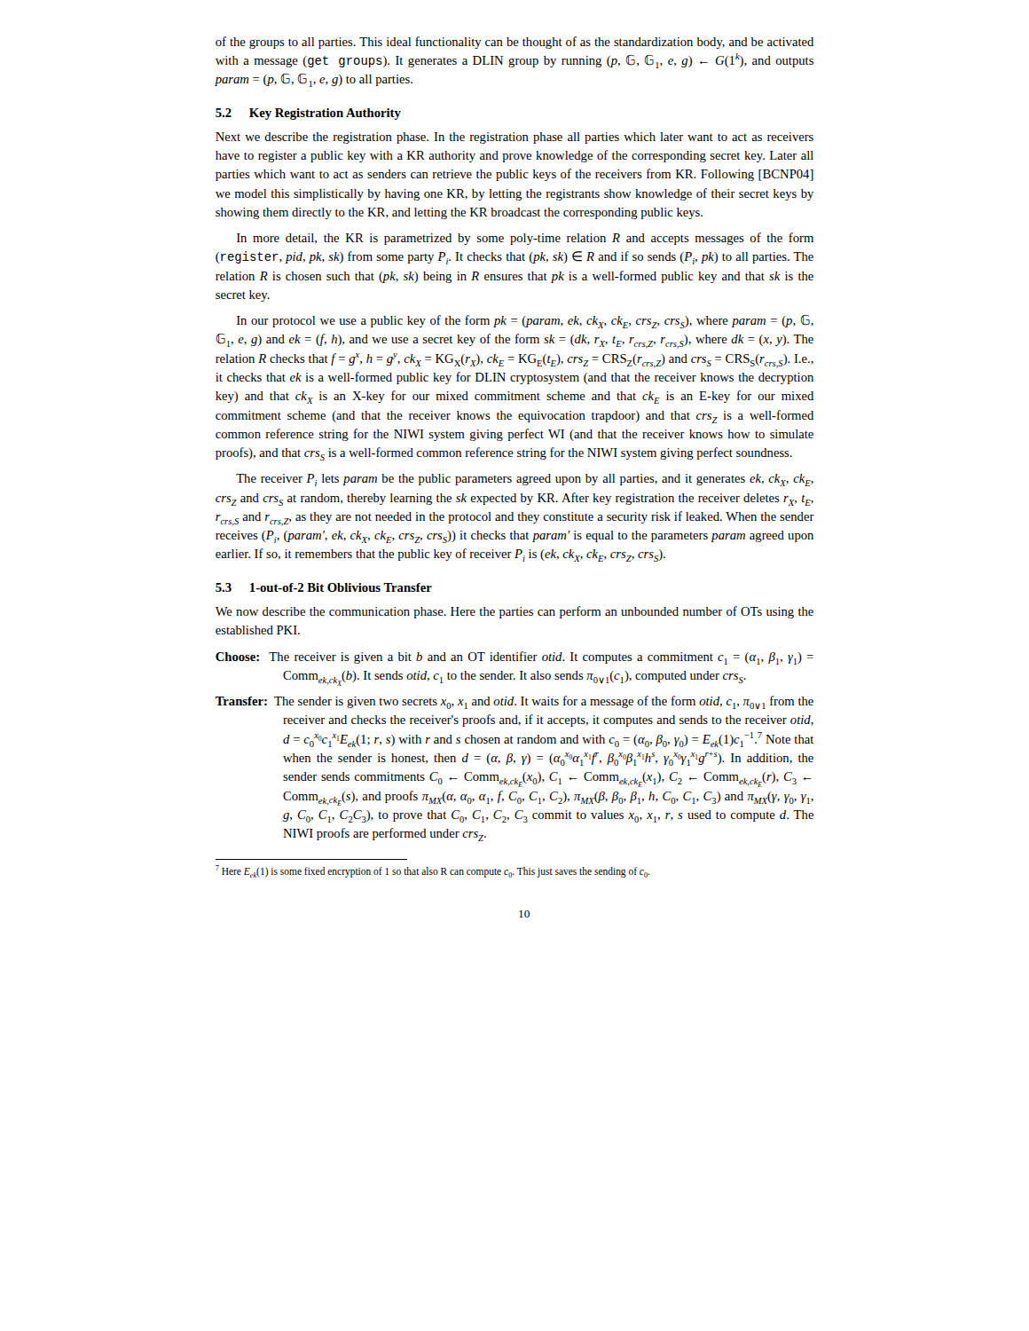of the groups to all parties. This ideal functionality can be thought of as the standardization body, and be activated with a message (get groups). It generates a DLIN group by running (p, 𝔾, 𝔾1, e, g) ← G(1k), and outputs param = (p, 𝔾, 𝔾1, e, g) to all parties.
5.2 Key Registration Authority
Next we describe the registration phase. In the registration phase all parties which later want to act as receivers have to register a public key with a KR authority and prove knowledge of the corresponding secret key. Later all parties which want to act as senders can retrieve the public keys of the receivers from KR. Following [BCNP04] we model this simplistically by having one KR, by letting the registrants show knowledge of their secret keys by showing them directly to the KR, and letting the KR broadcast the corresponding public keys.
In more detail, the KR is parametrized by some poly-time relation R and accepts messages of the form (register, pid, pk, sk) from some party Pi. It checks that (pk, sk) ∈ R and if so sends (Pi, pk) to all parties. The relation R is chosen such that (pk, sk) being in R ensures that pk is a well-formed public key and that sk is the secret key.
In our protocol we use a public key of the form pk = (param, ek, ckX, ckE, crsZ, crsS), where param = (p, 𝔾, 𝔾1, e, g) and ek = (f, h), and we use a secret key of the form sk = (dk, rX, tE, rcrs,Z, rcrs,S), where dk = (x, y). The relation R checks that f = gx, h = gy, ckX = KGX(rX), ckE = KGE(tE), crsZ = CRSZ(rcrs,Z) and crsS = CRSS(rcrs,S). I.e., it checks that ek is a well-formed public key for DLIN cryptosystem (and that the receiver knows the decryption key) and that ckX is an X-key for our mixed commitment scheme and that ckE is an E-key for our mixed commitment scheme (and that the receiver knows the equivocation trapdoor) and that crsZ is a well-formed common reference string for the NIWI system giving perfect WI (and that the receiver knows how to simulate proofs), and that crsS is a well-formed common reference string for the NIWI system giving perfect soundness.
The receiver Pi lets param be the public parameters agreed upon by all parties, and it generates ek, ckX, ckE, crsZ and crsS at random, thereby learning the sk expected by KR. After key registration the receiver deletes rX, tE, rcrs,S and rcrs,Z, as they are not needed in the protocol and they constitute a security risk if leaked. When the sender receives (Pi, (param′, ek, ckX, ckE, crsZ, crsS)) it checks that param′ is equal to the parameters param agreed upon earlier. If so, it remembers that the public key of receiver Pi is (ek, ckX, ckE, crsZ, crsS).
5.31-out-of-2 Bit Oblivious Transfer
We now describe the communication phase. Here the parties can perform an unbounded number of OTs using the established PKI.
Choose: The receiver is given a bit b and an OT identifier otid. It computes a commitment c1 = (α1, β1, γ1) = Commek,ckX(b). It sends otid, c1 to the sender. It also sends π0∨1(c1), computed under crsS.
Transfer: The sender is given two secrets x0, x1 and otid. It waits for a message of the form otid, c1, π0∨1 from the receiver and checks the receiver's proofs and, if it accepts, it computes and sends to the receiver otid, d = c0x0c1x1Eek(1; r, s) with r and s chosen at random and with c0 = (α0, β0, γ0) = Eek(1)c1−1.7 Note that when the sender is honest, then d = (α, β, γ) = (α0x0α1x1fr, β0x0β1x1hs, γ0x0γ1x1gr+s). In addition, the sender sends commitments C0 ← Commek,ckE(x0), C1 ← Commek,ckE(x1), C2 ← Commek,ckE(r), C3 ← Commek,ckE(s), and proofs πMX(α, α0, α1, f, C0, C1, C2), πMX(β, β0, β1, h, C0, C1, C3) and πMX(γ, γ0, γ1, g, C0, C1, C2C3), to prove that C0, C1, C2, C3 commit to values x0, x1, r, s used to compute d. The NIWI proofs are performed under crsZ.
7 Here Eek(1) is some fixed encryption of 1 so that also R can compute c0. This just saves the sending of c0.
10